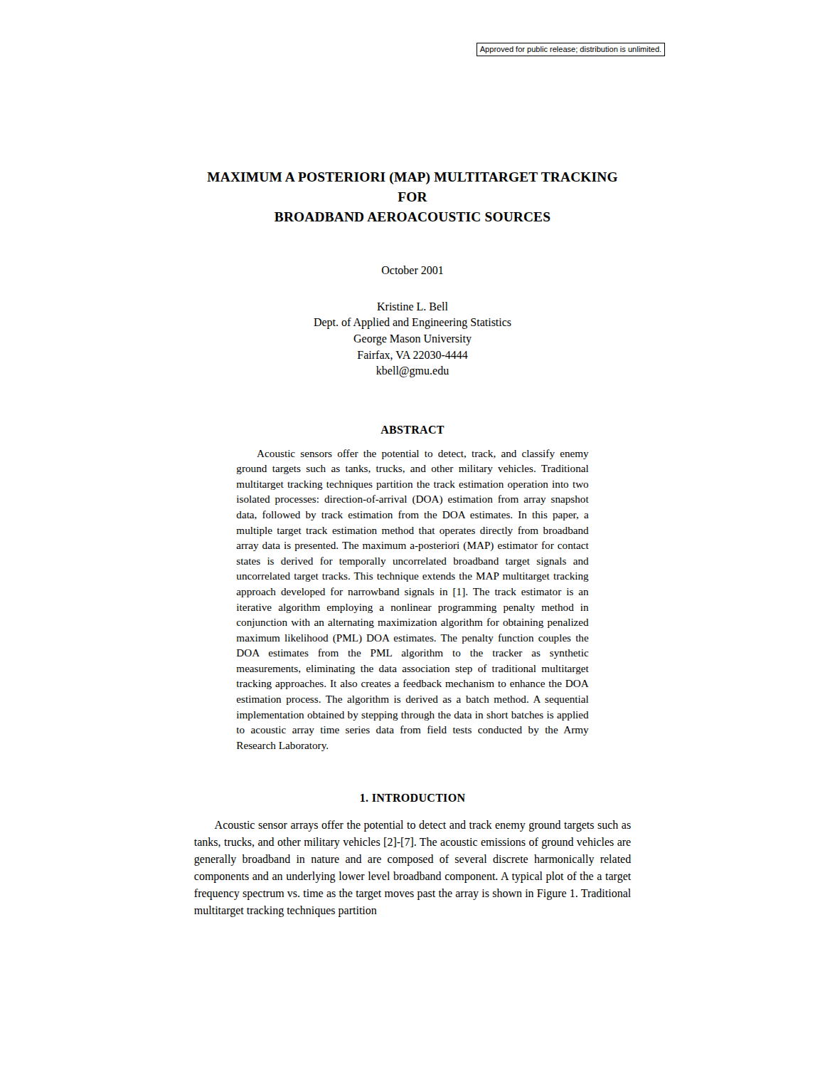Approved for public release; distribution is unlimited.
MAXIMUM A POSTERIORI (MAP) MULTITARGET TRACKING FOR
BROADBAND AEROACOUSTIC SOURCES
October 2001
Kristine L. Bell
Dept. of Applied and Engineering Statistics
George Mason University
Fairfax, VA 22030-4444
kbell@gmu.edu
ABSTRACT
Acoustic sensors offer the potential to detect, track, and classify enemy ground targets such as tanks, trucks, and other military vehicles. Traditional multitarget tracking techniques partition the track estimation operation into two isolated processes: direction-of-arrival (DOA) estimation from array snapshot data, followed by track estimation from the DOA estimates. In this paper, a multiple target track estimation method that operates directly from broadband array data is presented. The maximum a-posteriori (MAP) estimator for contact states is derived for temporally uncorrelated broadband target signals and uncorrelated target tracks. This technique extends the MAP multitarget tracking approach developed for narrowband signals in [1]. The track estimator is an iterative algorithm employing a nonlinear programming penalty method in conjunction with an alternating maximization algorithm for obtaining penalized maximum likelihood (PML) DOA estimates. The penalty function couples the DOA estimates from the PML algorithm to the tracker as synthetic measurements, eliminating the data association step of traditional multitarget tracking approaches. It also creates a feedback mechanism to enhance the DOA estimation process. The algorithm is derived as a batch method. A sequential implementation obtained by stepping through the data in short batches is applied to acoustic array time series data from field tests conducted by the Army Research Laboratory.
1. INTRODUCTION
Acoustic sensor arrays offer the potential to detect and track enemy ground targets such as tanks, trucks, and other military vehicles [2]-[7]. The acoustic emissions of ground vehicles are generally broadband in nature and are composed of several discrete harmonically related components and an underlying lower level broadband component. A typical plot of the a target frequency spectrum vs. time as the target moves past the array is shown in Figure 1. Traditional multitarget tracking techniques partition